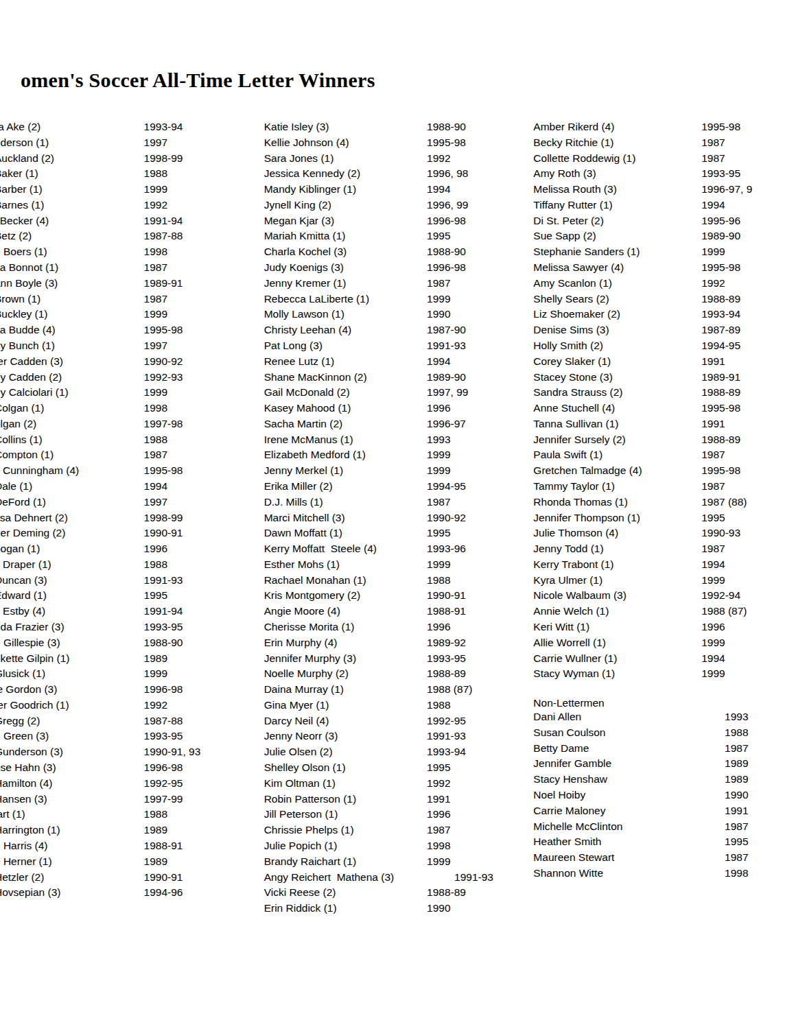omen's Soccer All-Time Letter Winners
| ra Ake (2) | 1993-94 |
| nderson (1) | 1997 |
| Auckland (2) | 1998-99 |
| Baker (1) | 1988 |
| Barber (1) | 1999 |
| Barnes (1) | 1992 |
| i Becker (4) | 1991-94 |
| Betz (2) | 1987-88 |
| e Boers (1) | 1998 |
| sa Bonnot (1) | 1987 |
| ann Boyle (3) | 1989-91 |
| Brown (1) | 1987 |
| Buckley (1) | 1999 |
| sa Budde (4) | 1995-98 |
| dy Bunch (1) | 1997 |
| fer Cadden (3) | 1990-92 |
| ey Cadden (2) | 1992-93 |
| dy Calciolari (1) | 1999 |
| Colgan (1) | 1998 |
| olgan (2) | 1997-98 |
| Collins (1) | 1988 |
| Compton (1) | 1987 |
| y Cunningham (4) | 1995-98 |
| Dale (1) | 1994 |
| DeFord (1) | 1997 |
| ssa Dehnert (2) | 1998-99 |
| ner Deming (2) | 1990-91 |
| oogan (1) | 1996 |
| y Draper (1) | 1988 |
| Duncan (3) | 1991-93 |
| Edward (1) | 1995 |
| y Estby (4) | 1991-94 |
| nda Frazier (3) | 1993-95 |
| e Gillespie (3) | 1988-90 |
| hkette Gilpin (1) | 1989 |
| Glusick (1) | 1999 |
| ie Gordon (3) | 1996-98 |
| fer Goodrich (1) | 1992 |
| Gregg (2) | 1987-88 |
| n Green (3) | 1993-95 |
| Gunderson (3) | 1990-91, 93 |
| ese Hahn (3) | 1996-98 |
| Hamilton (4) | 1992-95 |
| Hansen (3) | 1997-99 |
| lart (1) | 1988 |
| Harrington (1) | 1989 |
| n Harris (4) | 1988-91 |
| e Herner (1) | 1989 |
| Hetzler (2) | 1990-91 |
| Hovsepian (3) | 1994-96 |
| Katie Isley (3) | 1988-90 |
| Kellie Johnson (4) | 1995-98 |
| Sara Jones (1) | 1992 |
| Jessica Kennedy (2) | 1996, 98 |
| Mandy Kiblinger (1) | 1994 |
| Jynell King (2) | 1996, 99 |
| Megan Kjar (3) | 1996-98 |
| Mariah Kmitta (1) | 1995 |
| Charla Kochel (3) | 1988-90 |
| Judy Koenigs (3) | 1996-98 |
| Jenny Kremer (1) | 1987 |
| Rebecca LaLiberte (1) | 1999 |
| Molly Lawson (1) | 1990 |
| Christy Leehan (4) | 1987-90 |
| Pat Long (3) | 1991-93 |
| Renee Lutz (1) | 1994 |
| Shane MacKinnon (2) | 1989-90 |
| Gail McDonald (2) | 1997, 99 |
| Kasey Mahood (1) | 1996 |
| Sacha Martin (2) | 1996-97 |
| Irene McManus (1) | 1993 |
| Elizabeth Medford (1) | 1999 |
| Jenny Merkel (1) | 1999 |
| Erika Miller (2) | 1994-95 |
| D.J. Mills (1) | 1987 |
| Marci Mitchell (3) | 1990-92 |
| Dawn Moffatt (1) | 1995 |
| Kerry Moffatt Steele (4) | 1993-96 |
| Esther Mohs (1) | 1999 |
| Rachael Monahan (1) | 1988 |
| Kris Montgomery (2) | 1990-91 |
| Angie Moore (4) | 1988-91 |
| Cherisse Morita (1) | 1996 |
| Erin Murphy (4) | 1989-92 |
| Jennifer Murphy (3) | 1993-95 |
| Noelle Murphy (2) | 1988-89 |
| Daina Murray (1) | 1988 (87) |
| Gina Myer (1) | 1988 |
| Darcy Neil (4) | 1992-95 |
| Jenny Neorr (3) | 1991-93 |
| Julie Olsen (2) | 1993-94 |
| Shelley Olson (1) | 1995 |
| Kim Oltman (1) | 1992 |
| Robin Patterson (1) | 1991 |
| Jill Peterson (1) | 1996 |
| Chrissie Phelps (1) | 1987 |
| Julie Popich (1) | 1998 |
| Brandy Raichart (1) | 1999 |
| Angy Reichert Mathena (3) | 1991-93 |
| Vicki Reese (2) | 1988-89 |
| Erin Riddick (1) | 1990 |
| Amber Rikerd (4) | 1995-98 |
| Becky Ritchie (1) | 1987 |
| Collette Roddewig (1) | 1987 |
| Amy Roth (3) | 1993-95 |
| Melissa Routh (3) | 1996-97, 9 |
| Tiffany Rutter (1) | 1994 |
| Di St. Peter (2) | 1995-96 |
| Sue Sapp (2) | 1989-90 |
| Stephanie Sanders (1) | 1999 |
| Melissa Sawyer (4) | 1995-98 |
| Amy Scanlon (1) | 1992 |
| Shelly Sears (2) | 1988-89 |
| Liz Shoemaker (2) | 1993-94 |
| Denise Sims (3) | 1987-89 |
| Holly Smith (2) | 1994-95 |
| Corey Slaker (1) | 1991 |
| Stacey Stone (3) | 1989-91 |
| Sandra Strauss (2) | 1988-89 |
| Anne Stuchell (4) | 1995-98 |
| Tanna Sullivan (1) | 1991 |
| Jennifer Sursely (2) | 1988-89 |
| Paula Swift (1) | 1987 |
| Gretchen Talmadge (4) | 1995-98 |
| Tammy Taylor (1) | 1987 |
| Rhonda Thomas (1) | 1987 (88) |
| Jennifer Thompson (1) | 1995 |
| Julie Thomson (4) | 1990-93 |
| Jenny Todd (1) | 1987 |
| Kerry Trabont (1) | 1994 |
| Kyra Ulmer (1) | 1999 |
| Nicole Walbaum (3) | 1992-94 |
| Annie Welch (1) | 1988 (87) |
| Keri Witt (1) | 1996 |
| Allie Worrell (1) | 1999 |
| Carrie Wullner (1) | 1994 |
| Stacy Wyman (1) | 1999 |
Non-Lettermen
| Dani Allen | 1993 |
| Susan Coulson | 1988 |
| Betty Dame | 1987 |
| Jennifer Gamble | 1989 |
| Stacy Henshaw | 1989 |
| Noel Hoiby | 1990 |
| Carrie Maloney | 1991 |
| Michelle McClinton | 1987 |
| Heather Smith | 1995 |
| Maureen Stewart | 1987 |
| Shannon Witte | 1998 |